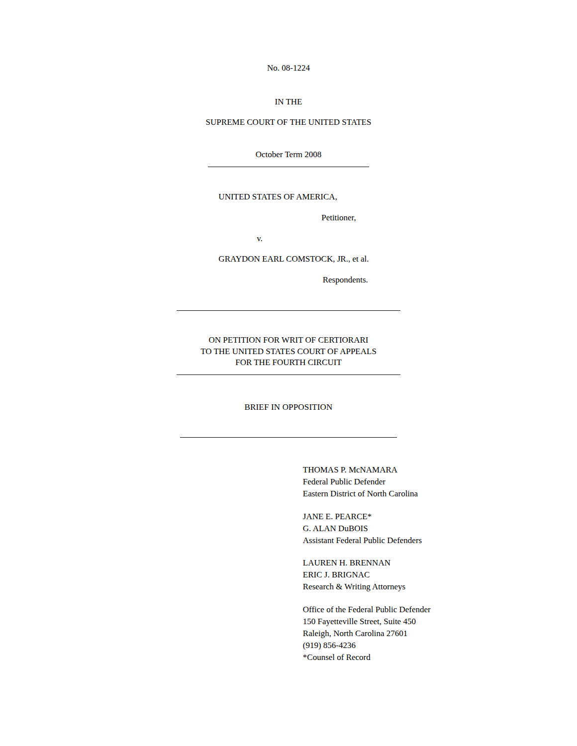No. 08-1224
IN THE
SUPREME COURT OF THE UNITED STATES
October Term 2008
UNITED STATES OF AMERICA,
Petitioner,
v.
GRAYDON EARL COMSTOCK, JR., et al.
Respondents.
ON PETITION FOR WRIT OF CERTIORARI
TO THE UNITED STATES COURT OF APPEALS
FOR THE FOURTH CIRCUIT
BRIEF IN OPPOSITION
THOMAS P. McNAMARA
Federal Public Defender
Eastern District of North Carolina
JANE E. PEARCE*
G. ALAN DuBOIS
Assistant Federal Public Defenders
LAUREN H. BRENNAN
ERIC J. BRIGNAC
Research & Writing Attorneys
Office of the Federal Public Defender
150 Fayetteville Street, Suite 450
Raleigh, North Carolina 27601
(919) 856-4236
*Counsel of Record